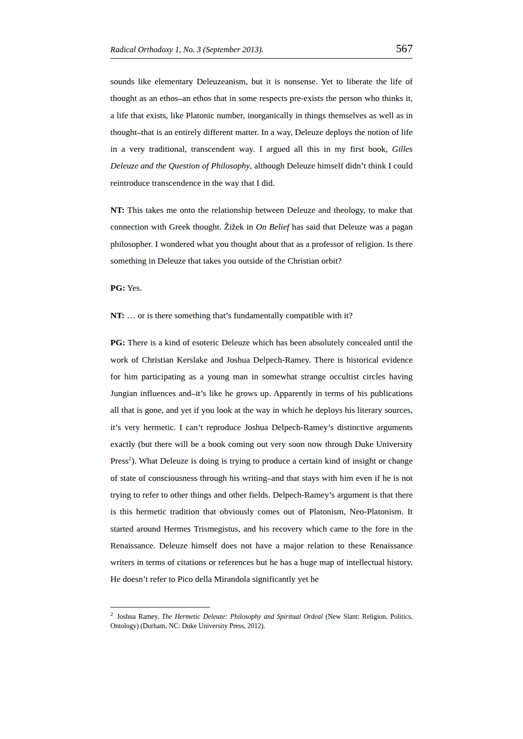Radical Orthodoxy 1, No. 3 (September 2013). 567
sounds like elementary Deleuzeanism, but it is nonsense. Yet to liberate the life of thought as an ethos–an ethos that in some respects pre-exists the person who thinks it, a life that exists, like Platonic number, inorganically in things themselves as well as in thought–that is an entirely different matter. In a way, Deleuze deploys the notion of life in a very traditional, transcendent way. I argued all this in my first book, Gilles Deleuze and the Question of Philosophy, although Deleuze himself didn’t think I could reintroduce transcendence in the way that I did.
NT: This takes me onto the relationship between Deleuze and theology, to make that connection with Greek thought. Žižek in On Belief has said that Deleuze was a pagan philosopher. I wondered what you thought about that as a professor of religion. Is there something in Deleuze that takes you outside of the Christian orbit?
PG: Yes.
NT: … or is there something that’s fundamentally compatible with it?
PG: There is a kind of esoteric Deleuze which has been absolutely concealed until the work of Christian Kerslake and Joshua Delpech-Ramey. There is historical evidence for him participating as a young man in somewhat strange occultist circles having Jungian influences and–it’s like he grows up. Apparently in terms of his publications all that is gone, and yet if you look at the way in which he deploys his literary sources, it’s very hermetic. I can’t reproduce Joshua Delpech-Ramey’s distinctive arguments exactly (but there will be a book coming out very soon now through Duke University Press2). What Deleuze is doing is trying to produce a certain kind of insight or change of state of consciousness through his writing–and that stays with him even if he is not trying to refer to other things and other fields. Delpech-Ramey’s argument is that there is this hermetic tradition that obviously comes out of Platonism, Neo-Platonism. It started around Hermes Trismegistus, and his recovery which came to the fore in the Renaissance. Deleuze himself does not have a major relation to these Renaissance writers in terms of citations or references but he has a huge map of intellectual history. He doesn’t refer to Pico della Mirandola significantly yet he
2 Joshua Ramey, The Hermetic Deleuze: Philosophy and Spiritual Ordeal (New Slant: Religion, Politics, Ontology) (Durham, NC: Duke University Press, 2012).